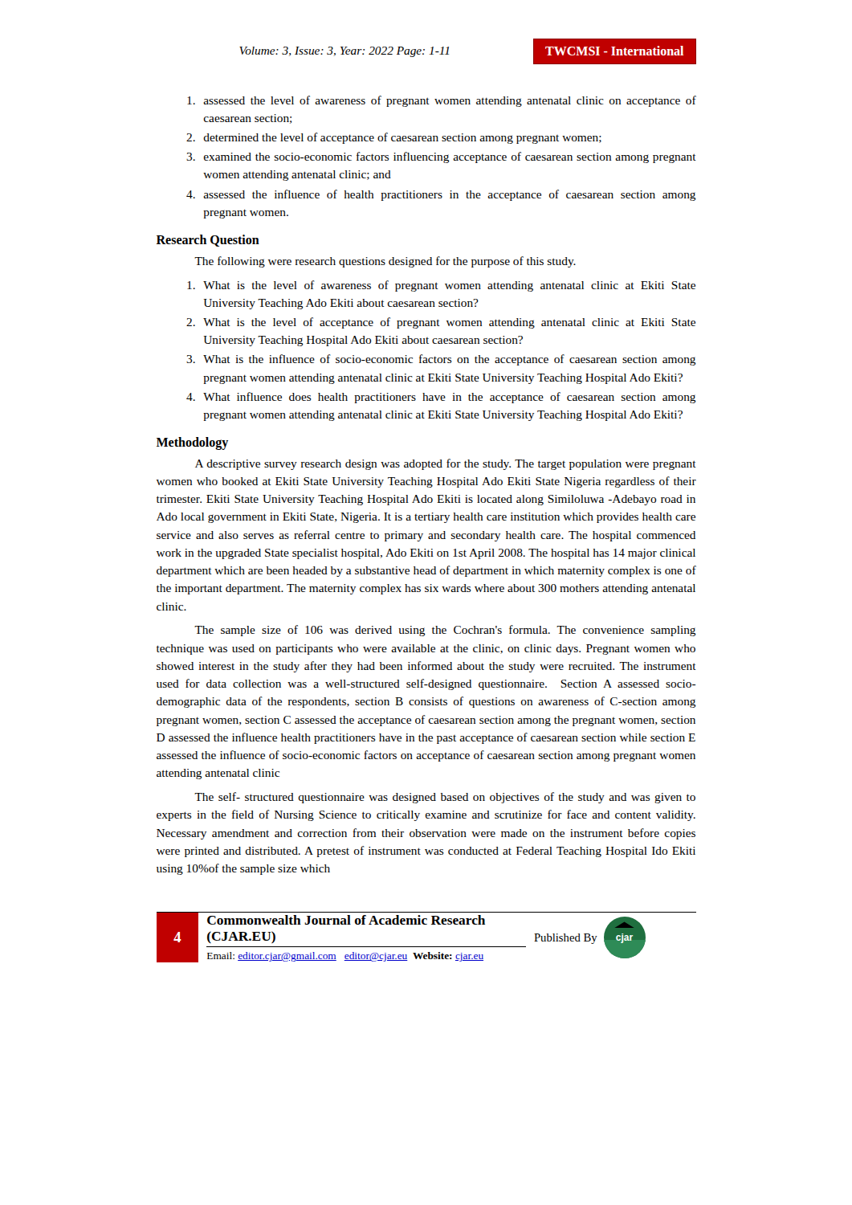Volume: 3, Issue: 3, Year: 2022 Page: 1-11
TWCMSI - International
assessed the level of awareness of pregnant women attending antenatal clinic on acceptance of caesarean section;
determined the level of acceptance of caesarean section among pregnant women;
examined the socio-economic factors influencing acceptance of caesarean section among pregnant women attending antenatal clinic; and
assessed the influence of health practitioners in the acceptance of caesarean section among pregnant women.
Research Question
The following were research questions designed for the purpose of this study.
What is the level of awareness of pregnant women attending antenatal clinic at Ekiti State University Teaching Ado Ekiti about caesarean section?
What is the level of acceptance of pregnant women attending antenatal clinic at Ekiti State University Teaching Hospital Ado Ekiti about caesarean section?
What is the influence of socio-economic factors on the acceptance of caesarean section among pregnant women attending antenatal clinic at Ekiti State University Teaching Hospital Ado Ekiti?
What influence does health practitioners have in the acceptance of caesarean section among pregnant women attending antenatal clinic at Ekiti State University Teaching Hospital Ado Ekiti?
Methodology
A descriptive survey research design was adopted for the study. The target population were pregnant women who booked at Ekiti State University Teaching Hospital Ado Ekiti State Nigeria regardless of their trimester. Ekiti State University Teaching Hospital Ado Ekiti is located along Similoluwa -Adebayo road in Ado local government in Ekiti State, Nigeria. It is a tertiary health care institution which provides health care service and also serves as referral centre to primary and secondary health care. The hospital commenced work in the upgraded State specialist hospital, Ado Ekiti on 1st April 2008. The hospital has 14 major clinical department which are been headed by a substantive head of department in which maternity complex is one of the important department. The maternity complex has six wards where about 300 mothers attending antenatal clinic.
The sample size of 106 was derived using the Cochran's formula. The convenience sampling technique was used on participants who were available at the clinic, on clinic days. Pregnant women who showed interest in the study after they had been informed about the study were recruited. The instrument used for data collection was a well-structured self-designed questionnaire. Section A assessed socio-demographic data of the respondents, section B consists of questions on awareness of C-section among pregnant women, section C assessed the acceptance of caesarean section among the pregnant women, section D assessed the influence health practitioners have in the past acceptance of caesarean section while section E assessed the influence of socio-economic factors on acceptance of caesarean section among pregnant women attending antenatal clinic
The self- structured questionnaire was designed based on objectives of the study and was given to experts in the field of Nursing Science to critically examine and scrutinize for face and content validity. Necessary amendment and correction from their observation were made on the instrument before copies were printed and distributed. A pretest of instrument was conducted at Federal Teaching Hospital Ido Ekiti using 10%of the sample size which
4
Commonwealth Journal of Academic Research (CJAR.EU)
Email: editor.cjar@gmail.com editor@cjar.eu Website: cjar.eu
Published By
cjar